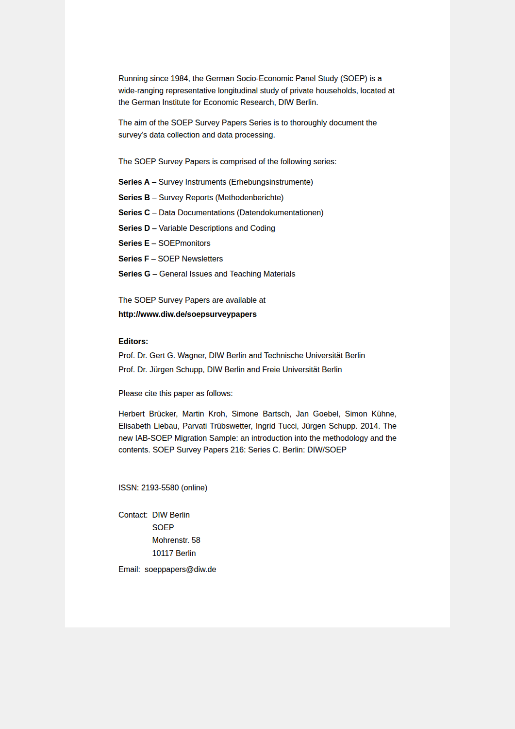Running since 1984, the German Socio-Economic Panel Study (SOEP) is a wide-ranging representative longitudinal study of private households, located at the German Institute for Economic Research, DIW Berlin.
The aim of the SOEP Survey Papers Series is to thoroughly document the survey’s data collection and data processing.
The SOEP Survey Papers is comprised of the following series:
Series A – Survey Instruments (Erhebungsinstrumente)
Series B – Survey Reports (Methodenberichte)
Series C – Data Documentations (Datendokumentationen)
Series D – Variable Descriptions and Coding
Series E – SOEPmonitors
Series F – SOEP Newsletters
Series G – General Issues and Teaching Materials
The SOEP Survey Papers are available at
http://www.diw.de/soepsurveypapers
Editors:
Prof. Dr. Gert G. Wagner, DIW Berlin and Technische Universität Berlin
Prof. Dr. Jürgen Schupp, DIW Berlin and Freie Universität Berlin
Please cite this paper as follows:
Herbert Brücker, Martin Kroh, Simone Bartsch, Jan Goebel, Simon Kühne, Elisabeth Liebau, Parvati Trübswetter, Ingrid Tucci, Jürgen Schupp. 2014. The new IAB-SOEP Migration Sample: an introduction into the methodology and the contents. SOEP Survey Papers 216: Series C. Berlin: DIW/SOEP
ISSN: 2193-5580 (online)
| Contact: | DIW Berlin |
| | SOEP |
| | Mohrenstr. 58 |
| | 10117 Berlin |
| Email: | soeppapers@diw.de |